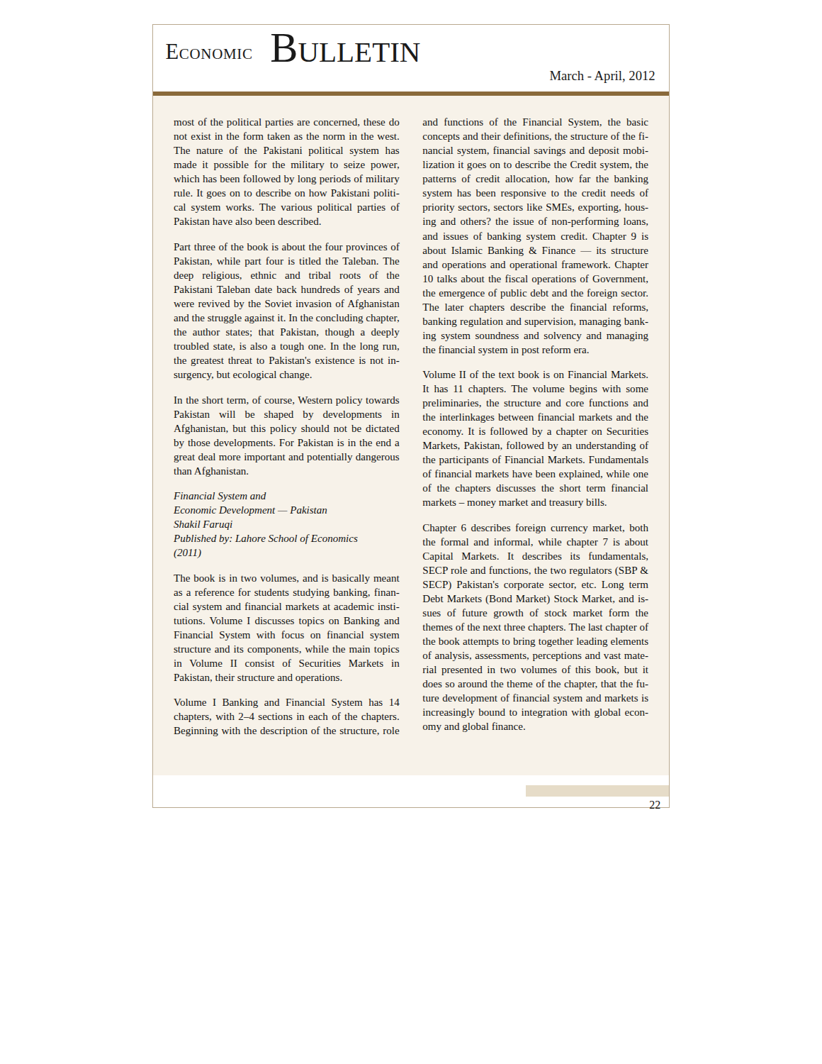Economic
Bulletin
March - April, 2012
most of the political parties are concerned, these do not exist in the form taken as the norm in the west. The nature of the Pakistani political system has made it possible for the military to seize power, which has been followed by long periods of military rule. It goes on to describe on how Pakistani political system works. The various political parties of Pakistan have also been described.
Part three of the book is about the four provinces of Pakistan, while part four is titled the Taleban. The deep religious, ethnic and tribal roots of the Pakistani Taleban date back hundreds of years and were revived by the Soviet invasion of Afghanistan and the struggle against it. In the concluding chapter, the author states; that Pakistan, though a deeply troubled state, is also a tough one. In the long run, the greatest threat to Pakistan's existence is not insurgency, but ecological change.
In the short term, of course, Western policy towards Pakistan will be shaped by developments in Afghanistan, but this policy should not be dictated by those developments. For Pakistan is in the end a great deal more important and potentially dangerous than Afghanistan.
Financial System and Economic Development — Pakistan Shakil Faruqi Published by: Lahore School of Economics (2011)
The book is in two volumes, and is basically meant as a reference for students studying banking, financial system and financial markets at academic institutions. Volume I discusses topics on Banking and Financial System with focus on financial system structure and its components, while the main topics in Volume II consist of Securities Markets in Pakistan, their structure and operations.
Volume I Banking and Financial System has 14 chapters, with 2–4 sections in each of the chapters. Beginning with the description of the structure, role and functions of the Financial System, the basic concepts and their definitions, the structure of the financial system, financial savings and deposit mobilization it goes on to describe the Credit system, the patterns of credit allocation, how far the banking system has been responsive to the credit needs of priority sectors, sectors like SMEs, exporting, housing and others? the issue of non-performing loans, and issues of banking system credit. Chapter 9 is about Islamic Banking & Finance — its structure and operations and operational framework. Chapter 10 talks about the fiscal operations of Government, the emergence of public debt and the foreign sector. The later chapters describe the financial reforms, banking regulation and supervision, managing banking system soundness and solvency and managing the financial system in post reform era.
Volume II of the text book is on Financial Markets. It has 11 chapters. The volume begins with some preliminaries, the structure and core functions and the interlinkages between financial markets and the economy. It is followed by a chapter on Securities Markets, Pakistan, followed by an understanding of the participants of Financial Markets. Fundamentals of financial markets have been explained, while one of the chapters discusses the short term financial markets – money market and treasury bills.
Chapter 6 describes foreign currency market, both the formal and informal, while chapter 7 is about Capital Markets. It describes its fundamentals, SECP role and functions, the two regulators (SBP & SECP) Pakistan's corporate sector, etc. Long term Debt Markets (Bond Market) Stock Market, and issues of future growth of stock market form the themes of the next three chapters. The last chapter of the book attempts to bring together leading elements of analysis, assessments, perceptions and vast material presented in two volumes of this book, but it does so around the theme of the chapter, that the future development of financial system and markets is increasingly bound to integration with global economy and global finance.
22